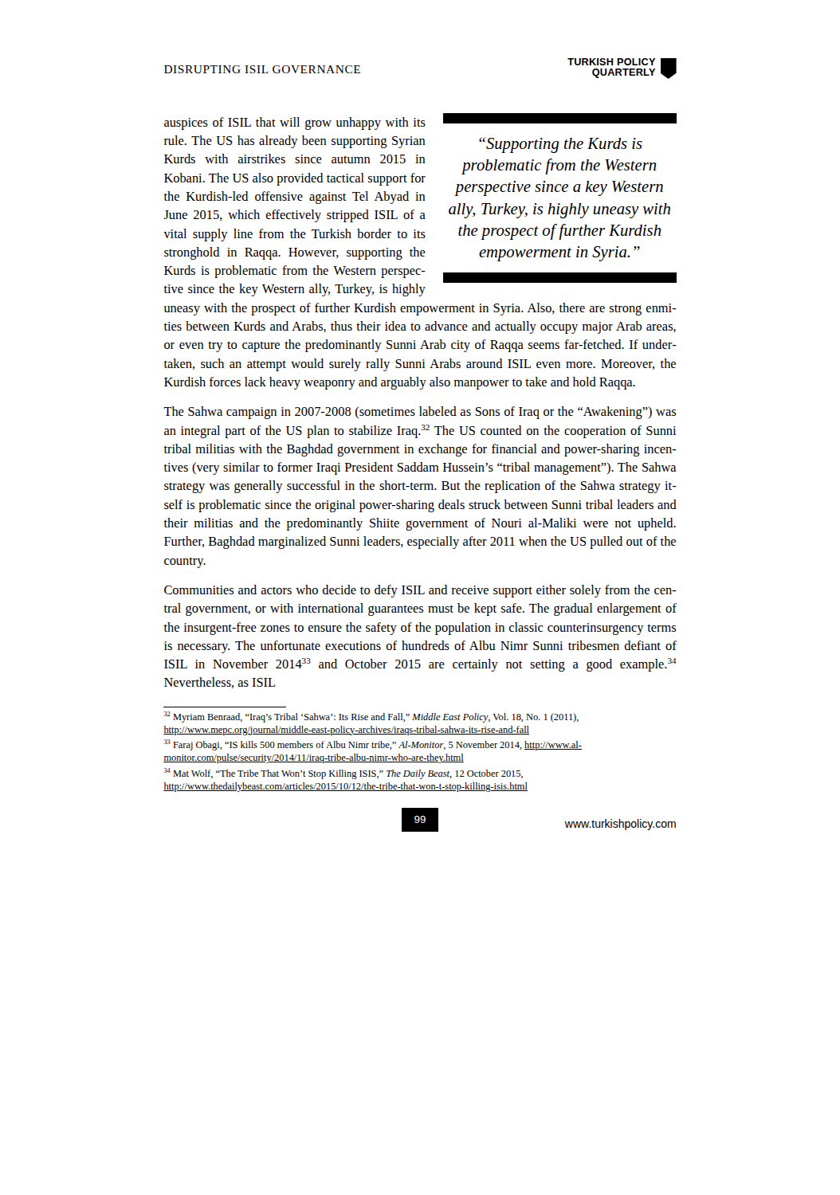DISRUPTING ISIL GOVERNANCE
TURKISH POLICY
QUARTERLY
“Supporting the Kurds is problematic from the Western perspective since a key Western ally, Turkey, is highly uneasy with the prospect of further Kurdish empowerment in Syria.”
auspices of ISIL that will grow unhappy with its rule. The US has already been supporting Syrian Kurds with airstrikes since autumn 2015 in Kobani. The US also provided tactical support for the Kurdish-led offensive against Tel Abyad in June 2015, which effectively stripped ISIL of a vital supply line from the Turkish border to its stronghold in Raqqa. However, supporting the Kurds is problematic from the Western perspective since the key Western ally, Turkey, is highly uneasy with the prospect of further Kurdish empowerment in Syria. Also, there are strong enmities between Kurds and Arabs, thus their idea to advance and actually occupy major Arab areas, or even try to capture the predominantly Sunni Arab city of Raqqa seems far-fetched. If undertaken, such an attempt would surely rally Sunni Arabs around ISIL even more. Moreover, the Kurdish forces lack heavy weaponry and arguably also manpower to take and hold Raqqa.
The Sahwa campaign in 2007-2008 (sometimes labeled as Sons of Iraq or the “Awakening”) was an integral part of the US plan to stabilize Iraq.32 The US counted on the cooperation of Sunni tribal militias with the Baghdad government in exchange for financial and power-sharing incentives (very similar to former Iraqi President Saddam Hussein’s “tribal management”). The Sahwa strategy was generally successful in the short-term. But the replication of the Sahwa strategy itself is problematic since the original power-sharing deals struck between Sunni tribal leaders and their militias and the predominantly Shiite government of Nouri al-Maliki were not upheld. Further, Baghdad marginalized Sunni leaders, especially after 2011 when the US pulled out of the country.
Communities and actors who decide to defy ISIL and receive support either solely from the central government, or with international guarantees must be kept safe. The gradual enlargement of the insurgent-free zones to ensure the safety of the population in classic counterinsurgency terms is necessary. The unfortunate executions of hundreds of Albu Nimr Sunni tribesmen defiant of ISIL in November 201433 and October 2015 are certainly not setting a good example.34 Nevertheless, as ISIL
32 Myriam Benraad, “Iraq’s Tribal ‘Sahwa’: Its Rise and Fall,” Middle East Policy, Vol. 18, No. 1 (2011),
http://www.mepc.org/journal/middle-east-policy-archives/iraqs-tribal-sahwa-its-rise-and-fall
33 Faraj Obagi, “IS kills 500 members of Albu Nimr tribe,” Al-Monitor, 5 November 2014, http://www.al-monitor.com/pulse/security/2014/11/iraq-tribe-albu-nimr-who-are-they.html
34 Mat Wolf, “The Tribe That Won’t Stop Killing ISIS,” The Daily Beast, 12 October 2015, http://www.thedailybeast.com/articles/2015/10/12/the-tribe-that-won-t-stop-killing-isis.html
99
www.turkishpolicy.com